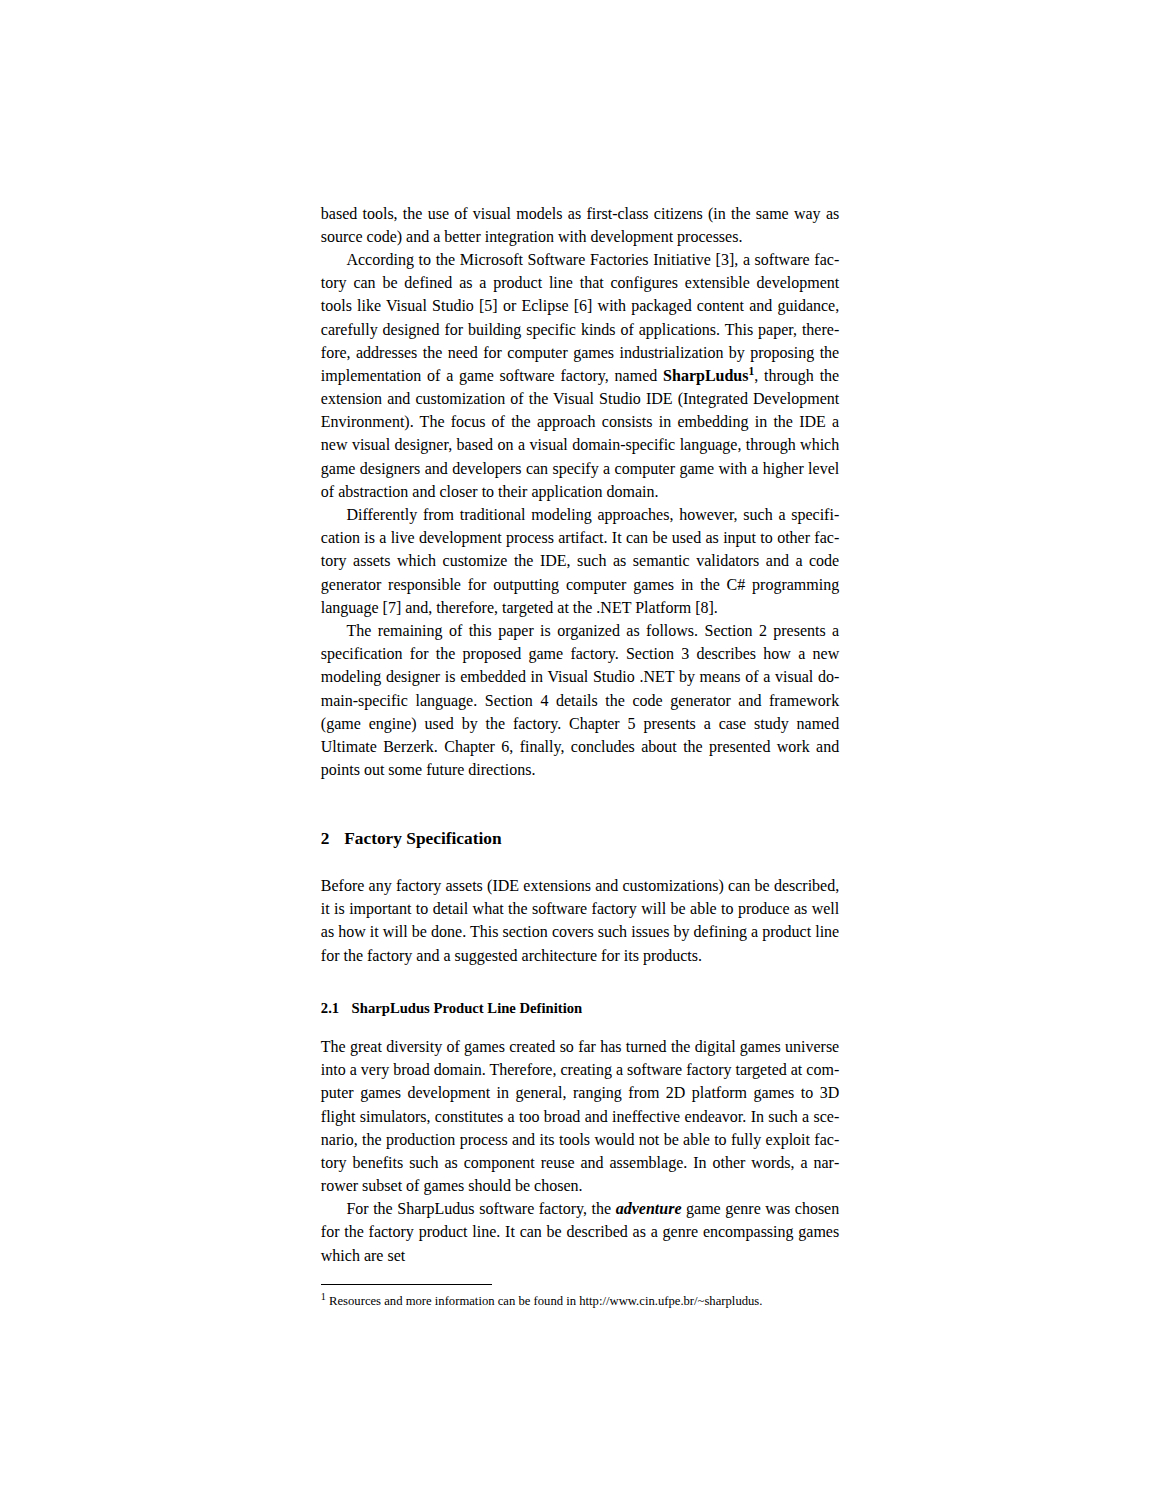based tools, the use of visual models as first-class citizens (in the same way as source code) and a better integration with development processes.
According to the Microsoft Software Factories Initiative [3], a software factory can be defined as a product line that configures extensible development tools like Visual Studio [5] or Eclipse [6] with packaged content and guidance, carefully designed for building specific kinds of applications. This paper, therefore, addresses the need for computer games industrialization by proposing the implementation of a game software factory, named SharpLudus1, through the extension and customization of the Visual Studio IDE (Integrated Development Environment). The focus of the approach consists in embedding in the IDE a new visual designer, based on a visual domain-specific language, through which game designers and developers can specify a computer game with a higher level of abstraction and closer to their application domain.
Differently from traditional modeling approaches, however, such a specification is a live development process artifact. It can be used as input to other factory assets which customize the IDE, such as semantic validators and a code generator responsible for outputting computer games in the C# programming language [7] and, therefore, targeted at the .NET Platform [8].
The remaining of this paper is organized as follows. Section 2 presents a specification for the proposed game factory. Section 3 describes how a new modeling designer is embedded in Visual Studio .NET by means of a visual domain-specific language. Section 4 details the code generator and framework (game engine) used by the factory. Chapter 5 presents a case study named Ultimate Berzerk. Chapter 6, finally, concludes about the presented work and points out some future directions.
2 Factory Specification
Before any factory assets (IDE extensions and customizations) can be described, it is important to detail what the software factory will be able to produce as well as how it will be done. This section covers such issues by defining a product line for the factory and a suggested architecture for its products.
2.1 SharpLudus Product Line Definition
The great diversity of games created so far has turned the digital games universe into a very broad domain. Therefore, creating a software factory targeted at computer games development in general, ranging from 2D platform games to 3D flight simulators, constitutes a too broad and ineffective endeavor. In such a scenario, the production process and its tools would not be able to fully exploit factory benefits such as component reuse and assemblage. In other words, a narrower subset of games should be chosen.
For the SharpLudus software factory, the adventure game genre was chosen for the factory product line. It can be described as a genre encompassing games which are set
1 Resources and more information can be found in http://www.cin.ufpe.br/~sharpludus.